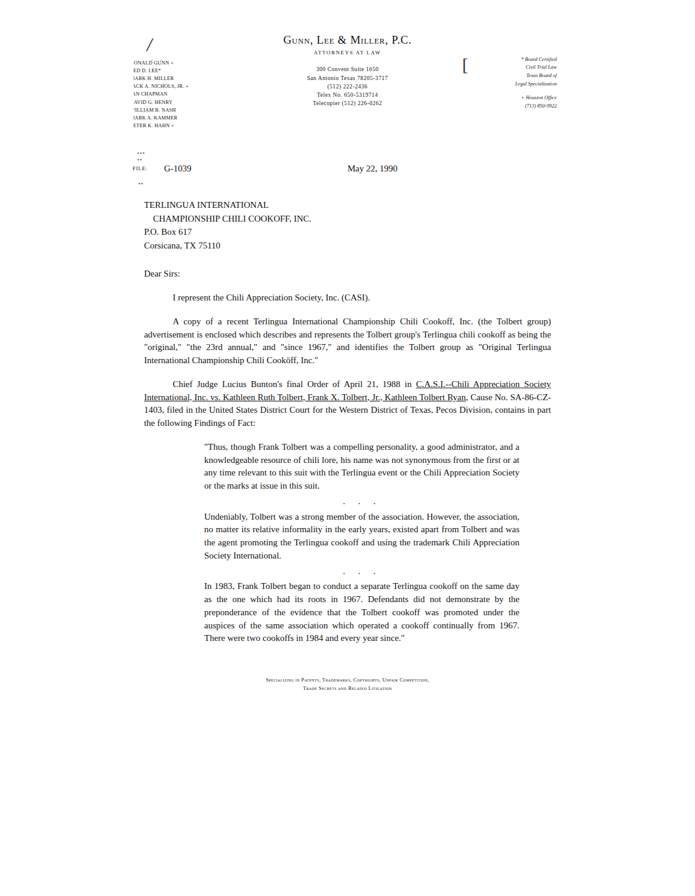/
· ·
·
[
Gunn, Lee & Miller, P.C.
Attorneys at Law
Donald Gunn +
Ted D. Lee*
Mark H. Miller
Jack A. Nichols, Jr. +
Ian Chapman
David G. Henry
William B. Nash
Mark A. Kammer
Peter K. Hahn +
300 Convent Suite 1650
San Antonio Texas 78205-3717
(512) 222-2436
Telex No. 650-5319714
Telecopier (512) 226-0262
* Board Certified
Civil Trial Law
Texas Board of
Legal Specialization + Houston Office
(713) 850-9922
•••
••
File:
G-1039
May 22, 1990
••
TERLINGUA INTERNATIONAL
CHAMPIONSHIP CHILI COOKOFF, INC.
P.O. Box 617
Corsicana, TX 75110
Dear Sirs:
I represent the Chili Appreciation Society, Inc. (CASI).
A copy of a recent Terlingua International Championship Chili Cookoff, Inc. (the Tolbert group) advertisement is enclosed which describes and represents the Tolbert group's Terlingua chili cookoff as being the "original," "the 23rd annual," and "since 1967," and identifies the Tolbert group as "Original Terlingua International Championship Chili Cooköff, Inc."
Chief Judge Lucius Bunton's final Order of April 21, 1988 in C.A.S.I.--Chili Appreciation Society International, Inc. vs. Kathleen Ruth Tolbert, Frank X. Tolbert, Jr., Kathleen Tolbert Ryan, Cause No. SA-86-CZ-1403, filed in the United States District Court for the Western District of Texas, Pecos Division, contains in part the following Findings of Fact:
"Thus, though Frank Tolbert was a compelling personality, a good administrator, and a knowledgeable resource of chili lore, his name was not synonymous from the first or at any time relevant to this suit with the Terlingua event or the Chili Appreciation Society or the marks at issue in this suit.
. . .
Undeniably, Tolbert was a strong member of the association. However, the association, no matter its relative informality in the early years, existed apart from Tolbert and was the agent promoting the Terlingua cookoff and using the trademark Chili Appreciation Society International.
. . .
In 1983, Frank Tolbert began to conduct a separate Terlingua cookoff on the same day as the one which had its roots in 1967. Defendants did not demonstrate by the preponderance of the evidence that the Tolbert cookoff was promoted under the auspices of the same association which operated a cookoff continually from 1967. There were two cookoffs in 1984 and every year since."
Specializing in Patents, Trademarks, Copyrights, Unfair Competition,
Trade Secrets and Related Litigation